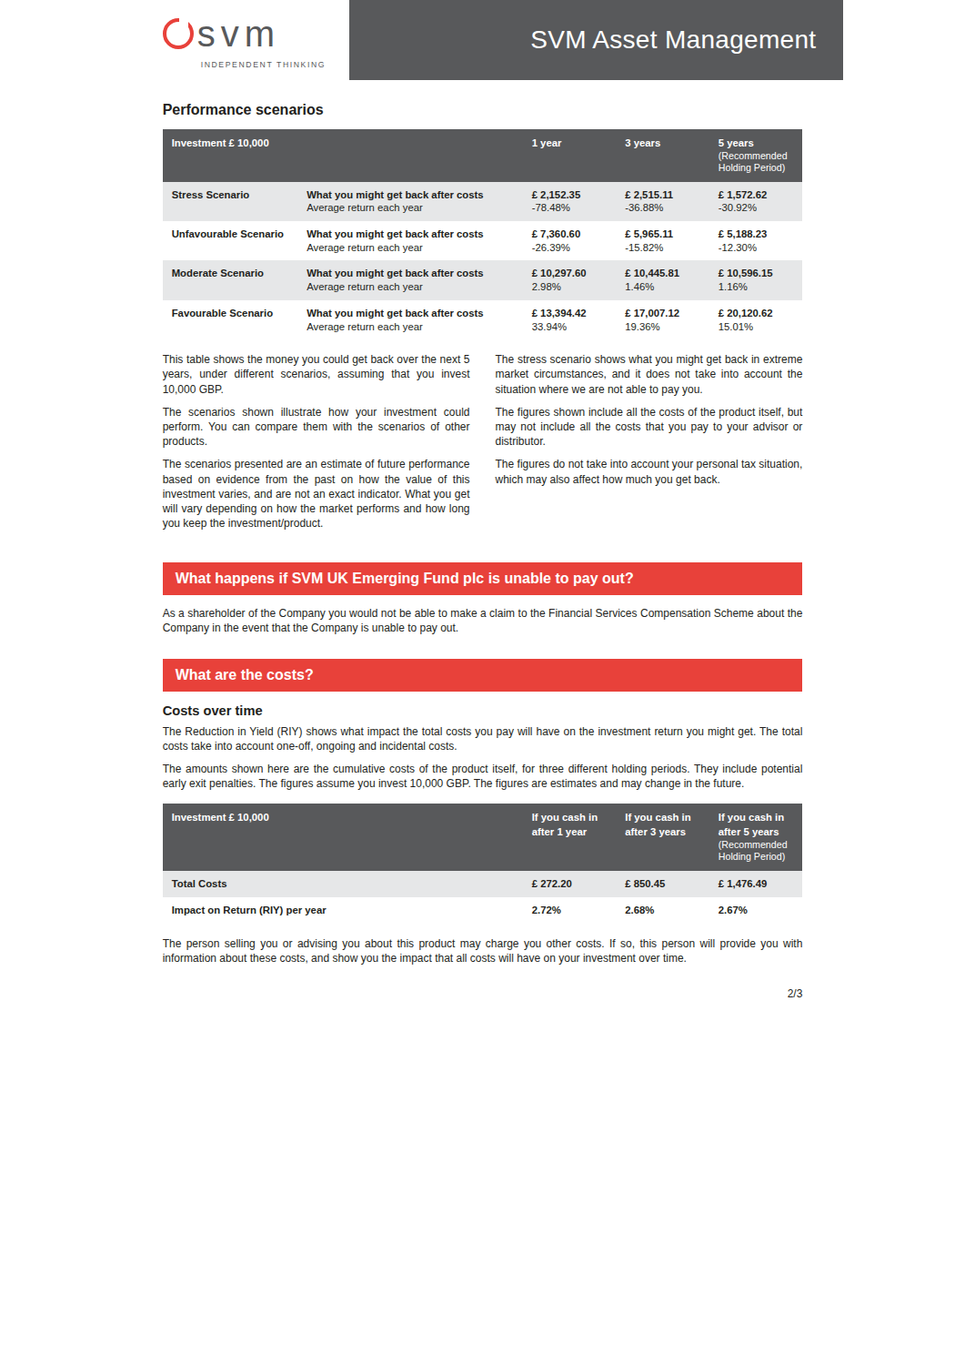svm
INDEPENDENT THINKING
SVM Asset Management
Performance scenarios
| Investment £ 10,000 | 1 year | 3 years | 5 years (Recommended Holding Period) |
| --- | --- | --- | --- |
| Stress Scenario | What you might get back after costs Average return each year | £ 2,152.35 -78.48% | £ 2,515.11 -36.88% | £ 1,572.62 -30.92% |
| Unfavourable Scenario | What you might get back after costs Average return each year | £ 7,360.60 -26.39% | £ 5,965.11 -15.82% | £ 5,188.23 -12.30% |
| Moderate Scenario | What you might get back after costs Average return each year | £ 10,297.60 2.98% | £ 10,445.81 1.46% | £ 10,596.15 1.16% |
| Favourable Scenario | What you might get back after costs Average return each year | £ 13,394.42 33.94% | £ 17,007.12 19.36% | £ 20,120.62 15.01% |
This table shows the money you could get back over the next 5 years, under different scenarios, assuming that you invest 10,000 GBP.
The scenarios shown illustrate how your investment could perform. You can compare them with the scenarios of other products.
The scenarios presented are an estimate of future performance based on evidence from the past on how the value of this investment varies, and are not an exact indicator. What you get will vary depending on how the market performs and how long you keep the investment/product.
The stress scenario shows what you might get back in extreme market circumstances, and it does not take into account the situation where we are not able to pay you.
The figures shown include all the costs of the product itself, but may not include all the costs that you pay to your advisor or distributor.
The figures do not take into account your personal tax situation, which may also affect how much you get back.
What happens if SVM UK Emerging Fund plc is unable to pay out?
As a shareholder of the Company you would not be able to make a claim to the Financial Services Compensation Scheme about the Company in the event that the Company is unable to pay out.
What are the costs?
Costs over time
The Reduction in Yield (RIY) shows what impact the total costs you pay will have on the investment return you might get. The total costs take into account one-off, ongoing and incidental costs.
The amounts shown here are the cumulative costs of the product itself, for three different holding periods. They include potential early exit penalties. The figures assume you invest 10,000 GBP. The figures are estimates and may change in the future.
| Investment £ 10,000 | If you cash in after 1 year | If you cash in after 3 years | If you cash in after 5 years (Recommended Holding Period) |
| --- | --- | --- | --- |
| Total Costs | £ 272.20 | £ 850.45 | £ 1,476.49 |
| Impact on Return (RIY) per year | 2.72% | 2.68% | 2.67% |
The person selling you or advising you about this product may charge you other costs. If so, this person will provide you with information about these costs, and show you the impact that all costs will have on your investment over time.
2/3